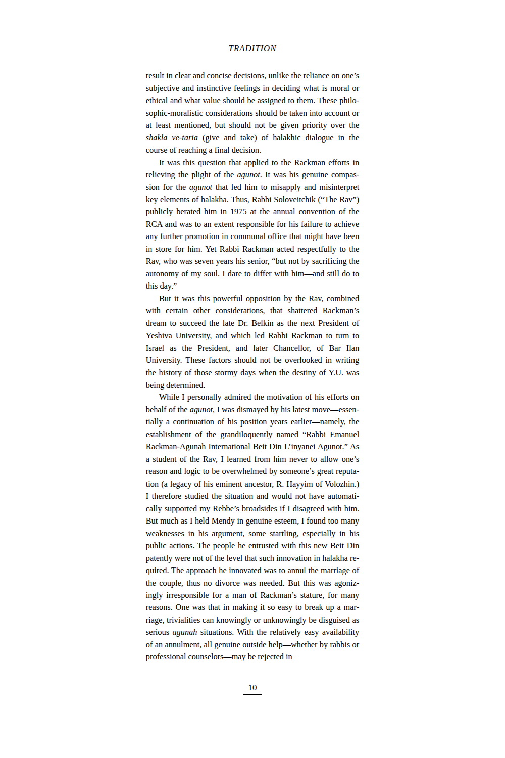TRADITION
result in clear and concise decisions, unlike the reliance on one’s subjective and instinctive feelings in deciding what is moral or ethical and what value should be assigned to them. These philosophic-moralistic considerations should be taken into account or at least mentioned, but should not be given priority over the shakla ve-taria (give and take) of halakhic dialogue in the course of reaching a final decision.
It was this question that applied to the Rackman efforts in relieving the plight of the agunot. It was his genuine compassion for the agunot that led him to misapply and misinterpret key elements of halakha. Thus, Rabbi Soloveitchik (“The Rav”) publicly berated him in 1975 at the annual convention of the RCA and was to an extent responsible for his failure to achieve any further promotion in communal office that might have been in store for him. Yet Rabbi Rackman acted respectfully to the Rav, who was seven years his senior, “but not by sacrificing the autonomy of my soul. I dare to differ with him—and still do to this day.”
But it was this powerful opposition by the Rav, combined with certain other considerations, that shattered Rackman’s dream to succeed the late Dr. Belkin as the next President of Yeshiva University, and which led Rabbi Rackman to turn to Israel as the President, and later Chancellor, of Bar Ilan University. These factors should not be overlooked in writing the history of those stormy days when the destiny of Y.U. was being determined.
While I personally admired the motivation of his efforts on behalf of the agunot, I was dismayed by his latest move—essentially a continuation of his position years earlier—namely, the establishment of the grandiloquently named “Rabbi Emanuel Rackman-Agunah International Beit Din L’inyanei Agunot.” As a student of the Rav, I learned from him never to allow one’s reason and logic to be overwhelmed by someone’s great reputation (a legacy of his eminent ancestor, R. Hayyim of Volozhin.) I therefore studied the situation and would not have automatically supported my Rebbe’s broadsides if I disagreed with him. But much as I held Mendy in genuine esteem, I found too many weaknesses in his argument, some startling, especially in his public actions. The people he entrusted with this new Beit Din patently were not of the level that such innovation in halakha required. The approach he innovated was to annul the marriage of the couple, thus no divorce was needed. But this was agonizingly irresponsible for a man of Rackman’s stature, for many reasons. One was that in making it so easy to break up a marriage, trivialities can knowingly or unknowingly be disguised as serious agunah situations. With the relatively easy availability of an annulment, all genuine outside help—whether by rabbis or professional counselors—may be rejected in
10